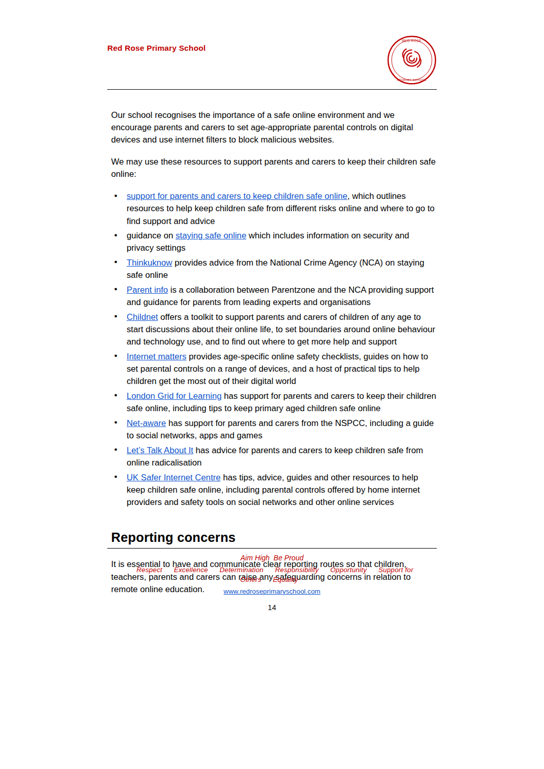Red Rose Primary School
RED ROSE PRIMARY SCHOOL
Our school recognises the importance of a safe online environment and we encourage parents and carers to set age-appropriate parental controls on digital devices and use internet filters to block malicious websites.
We may use these resources to support parents and carers to keep their children safe online:
support for parents and carers to keep children safe online, which outlines resources to help keep children safe from different risks online and where to go to find support and advice
guidance on staying safe online which includes information on security and privacy settings
Thinkuknow provides advice from the National Crime Agency (NCA) on staying safe online
Parent info is a collaboration between Parentzone and the NCA providing support and guidance for parents from leading experts and organisations
Childnet offers a toolkit to support parents and carers of children of any age to start discussions about their online life, to set boundaries around online behaviour and technology use, and to find out where to get more help and support
Internet matters provides age-specific online safety checklists, guides on how to set parental controls on a range of devices, and a host of practical tips to help children get the most out of their digital world
London Grid for Learning has support for parents and carers to keep their children safe online, including tips to keep primary aged children safe online
Net-aware has support for parents and carers from the NSPCC, including a guide to social networks, apps and games
Let’s Talk About It has advice for parents and carers to keep children safe from online radicalisation
UK Safer Internet Centre has tips, advice, guides and other resources to help keep children safe online, including parental controls offered by home internet providers and safety tools on social networks and other online services
Reporting concerns
It is essential to have and communicate clear reporting routes so that children, teachers, parents and carers can raise any safeguarding concerns in relation to remote online education.
Aim High Be Proud
Respect Excellence Determination Responsibility Opportunity Support for Others Equality
www.redroseprimaryschool.com
14